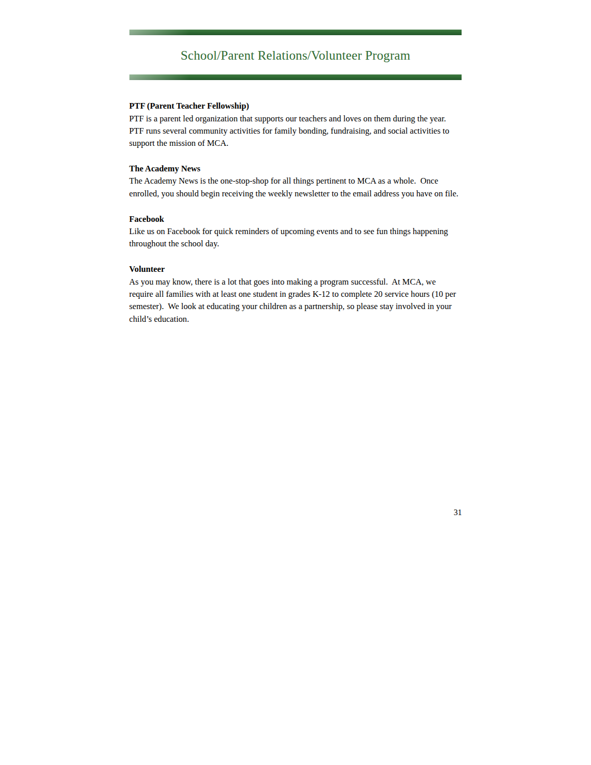School/Parent Relations/Volunteer Program
PTF (Parent Teacher Fellowship)
PTF is a parent led organization that supports our teachers and loves on them during the year. PTF runs several community activities for family bonding, fundraising, and social activities to support the mission of MCA.
The Academy News
The Academy News is the one-stop-shop for all things pertinent to MCA as a whole. Once enrolled, you should begin receiving the weekly newsletter to the email address you have on file.
Facebook
Like us on Facebook for quick reminders of upcoming events and to see fun things happening throughout the school day.
Volunteer
As you may know, there is a lot that goes into making a program successful. At MCA, we require all families with at least one student in grades K-12 to complete 20 service hours (10 per semester). We look at educating your children as a partnership, so please stay involved in your child’s education.
31